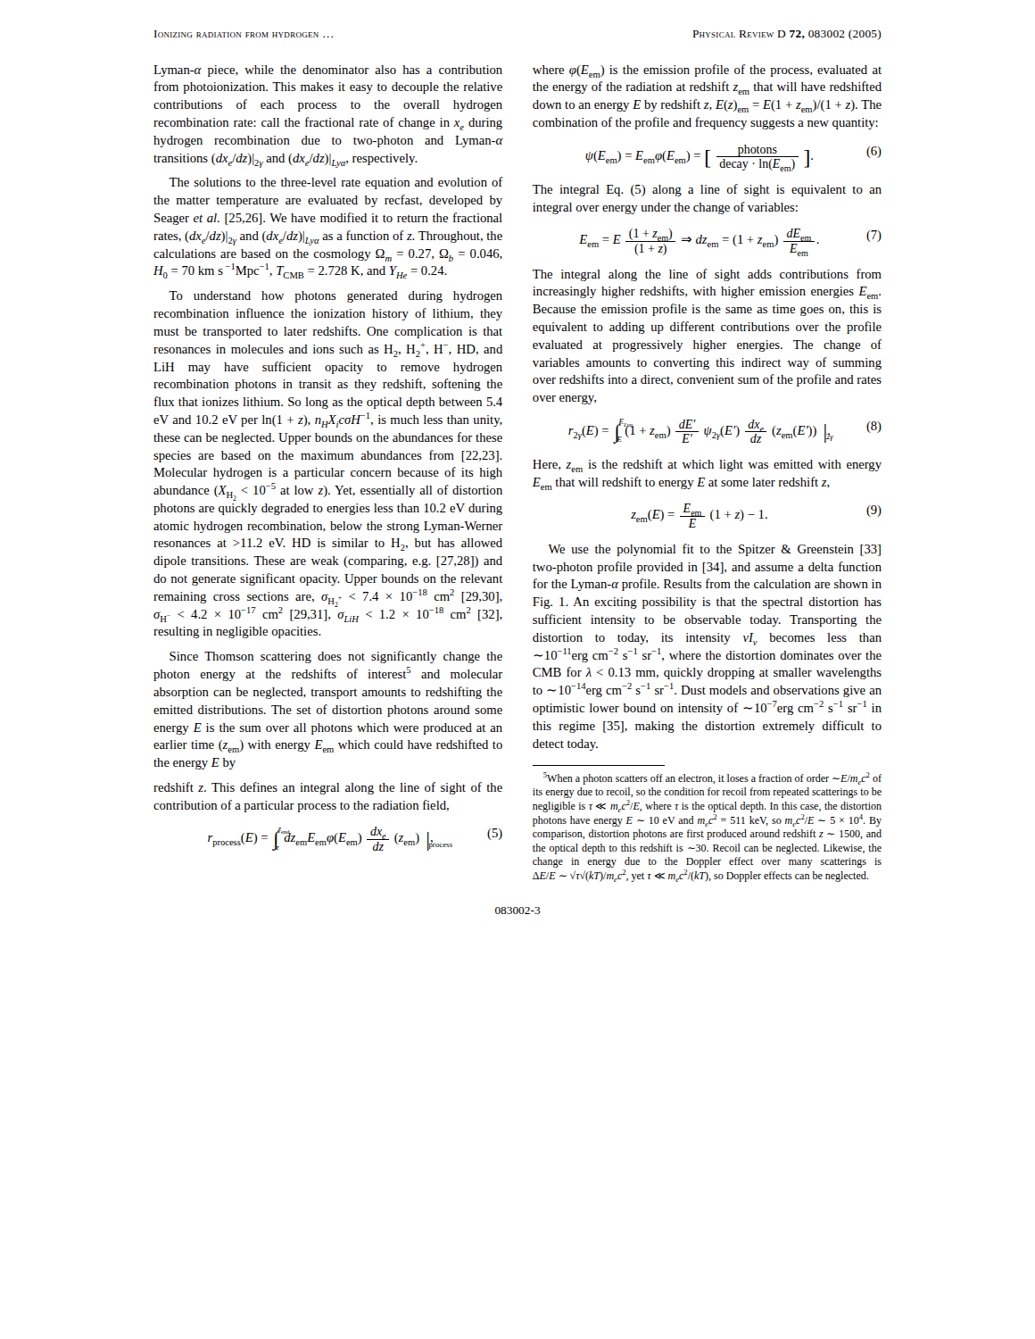Ionizing radiation from hydrogen …
Physical Review D 72, 083002 (2005)
Lyman-α piece, while the denominator also has a contribution from photoionization. This makes it easy to decouple the relative contributions of each process to the overall hydrogen recombination rate: call the fractional rate of change in xe during hydrogen recombination due to two-photon and Lyman-α transitions (dxe/dz)|2γ and (dxe/dz)|Lyα, respectively.
The solutions to the three-level rate equation and evolution of the matter temperature are evaluated by recfast, developed by Seager et al. [25,26]. We have modified it to return the fractional rates, (dxe/dz)|2γ and (dxe/dz)|Lyα as a function of z. Throughout, the calculations are based on the cosmology Ωm = 0.27, Ωb = 0.046, H0 = 70 km s −1Mpc−1, TCMB = 2.728 K, and YHe = 0.24.
To understand how photons generated during hydrogen recombination influence the ionization history of lithium, they must be transported to later redshifts. One complication is that resonances in molecules and ions such as H2, H2+, H−, HD, and LiH may have sufficient opacity to remove hydrogen recombination photons in transit as they redshift, softening the flux that ionizes lithium. So long as the optical depth between 5.4 eV and 10.2 eV per ln(1 + z), nHXicσH−1, is much less than unity, these can be neglected. Upper bounds on the abundances for these species are based on the maximum abundances from [22,23]. Molecular hydrogen is a particular concern because of its high abundance (XH2 < 10−5 at low z). Yet, essentially all of distortion photons are quickly degraded to energies less than 10.2 eV during atomic hydrogen recombination, below the strong Lyman-Werner resonances at >11.2 eV. HD is similar to H2, but has allowed dipole transitions. These are weak (comparing, e.g. [27,28]) and do not generate significant opacity. Upper bounds on the relevant remaining cross sections are, σH2+ < 7.4 × 10−18 cm2 [29,30], σH− < 4.2 × 10−17 cm2 [29,31], σLiH < 1.2 × 10−18 cm2 [32], resulting in negligible opacities.
Since Thomson scattering does not significantly change the photon energy at the redshifts of interest5 and molecular absorption can be neglected, transport amounts to redshifting the emitted distributions. The set of distortion photons around some energy E is the sum over all photons which were produced at an earlier time (zem) with energy Eem which could have redshifted to the energy E by
redshift z. This defines an integral along the line of sight of the contribution of a particular process to the radiation field,
(5) rprocess(E) = ∫zend z dzemEemφ(Eem) dxe dz (zem) |process,
where φ(Eem) is the emission profile of the process, evaluated at the energy of the radiation at redshift zem that will have redshifted down to an energy E by redshift z, E(z)em = E(1 + zem)/(1 + z). The combination of the profile and frequency suggests a new quantity:
(6) ψ(Eem) = Eemφ(Eem) = [ photons decay · ln(Eem) ].
The integral Eq. (5) along a line of sight is equivalent to an integral over energy under the change of variables:
(7) Eem = E (1 + zem)(1 + z) ⇒ dzem = (1 + zem) dEem Eem.
The integral along the line of sight adds contributions from increasingly higher redshifts, with higher emission energies Eem. Because the emission profile is the same as time goes on, this is equivalent to adding up different contributions over the profile evaluated at progressively higher energies. The change of variables amounts to converting this indirect way of summing over redshifts into a direct, convenient sum of the profile and rates over energy,
(8) r2γ(E) = ∫ELyα E (1 + zem) dE′E′ ψ2γ(E′) dxe dz (zem(E′)) |2γ.
Here, zem is the redshift at which light was emitted with energy Eem that will redshift to energy E at some later redshift z,
(9) zem(E) = Eem E (1 + z) − 1.
We use the polynomial fit to the Spitzer & Greenstein [33] two-photon profile provided in [34], and assume a delta function for the Lyman-α profile. Results from the calculation are shown in Fig. 1. An exciting possibility is that the spectral distortion has sufficient intensity to be observable today. Transporting the distortion to today, its intensity νIν becomes less than ∼10−11erg cm−2 s−1 sr−1, where the distortion dominates over the CMB for λ < 0.13 mm, quickly dropping at smaller wavelengths to ∼10−14erg cm−2 s−1 sr−1. Dust models and observations give an optimistic lower bound on intensity of ∼10−7erg cm−2 s−1 sr−1 in this regime [35], making the distortion extremely difficult to detect today.
5When a photon scatters off an electron, it loses a fraction of order ∼E/mec2 of its energy due to recoil, so the condition for recoil from repeated scatterings to be negligible is τ ≪ mec2/E, where τ is the optical depth. In this case, the distortion photons have energy E ∼ 10 eV and mec2 = 511 keV, so mec2/E ∼ 5 × 104. By comparison, distortion photons are first produced around redshift z ∼ 1500, and the optical depth to this redshift is ∼30. Recoil can be neglected. Likewise, the change in energy due to the Doppler effect over many scatterings is ΔE/E ∼ √τ√(kT)/mec2, yet τ ≪ mec2/(kT), so Doppler effects can be neglected.
083002-3